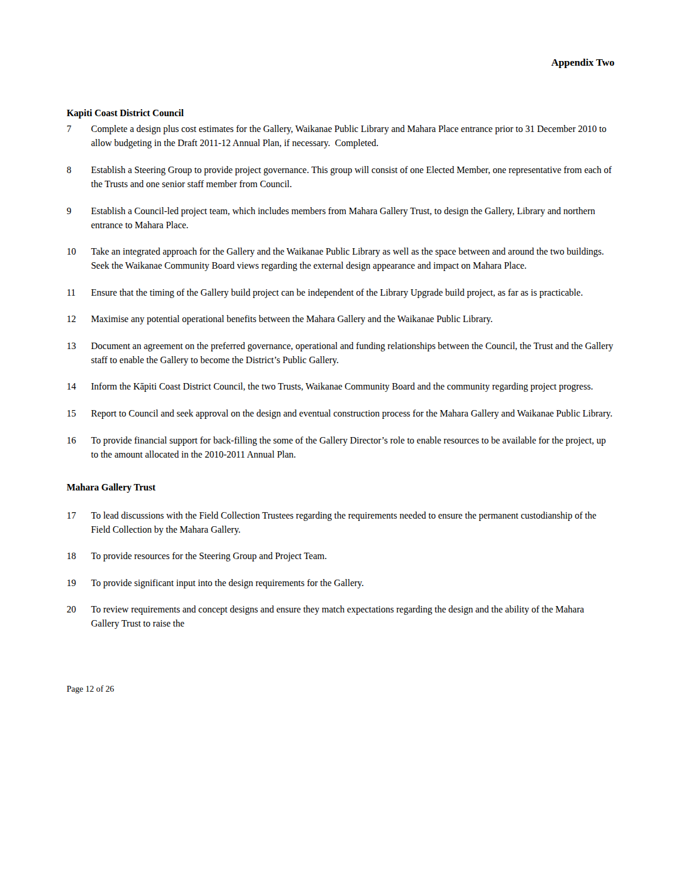Appendix Two
Kapiti Coast District Council
7 Complete a design plus cost estimates for the Gallery, Waikanae Public Library and Mahara Place entrance prior to 31 December 2010 to allow budgeting in the Draft 2011-12 Annual Plan, if necessary. Completed.
8 Establish a Steering Group to provide project governance. This group will consist of one Elected Member, one representative from each of the Trusts and one senior staff member from Council.
9 Establish a Council-led project team, which includes members from Mahara Gallery Trust, to design the Gallery, Library and northern entrance to Mahara Place.
10 Take an integrated approach for the Gallery and the Waikanae Public Library as well as the space between and around the two buildings. Seek the Waikanae Community Board views regarding the external design appearance and impact on Mahara Place.
11 Ensure that the timing of the Gallery build project can be independent of the Library Upgrade build project, as far as is practicable.
12 Maximise any potential operational benefits between the Mahara Gallery and the Waikanae Public Library.
13 Document an agreement on the preferred governance, operational and funding relationships between the Council, the Trust and the Gallery staff to enable the Gallery to become the District’s Public Gallery.
14 Inform the Kāpiti Coast District Council, the two Trusts, Waikanae Community Board and the community regarding project progress.
15 Report to Council and seek approval on the design and eventual construction process for the Mahara Gallery and Waikanae Public Library.
16 To provide financial support for back-filling the some of the Gallery Director’s role to enable resources to be available for the project, up to the amount allocated in the 2010-2011 Annual Plan.
Mahara Gallery Trust
17 To lead discussions with the Field Collection Trustees regarding the requirements needed to ensure the permanent custodianship of the Field Collection by the Mahara Gallery.
18 To provide resources for the Steering Group and Project Team.
19 To provide significant input into the design requirements for the Gallery.
20 To review requirements and concept designs and ensure they match expectations regarding the design and the ability of the Mahara Gallery Trust to raise the
Page 12 of 26